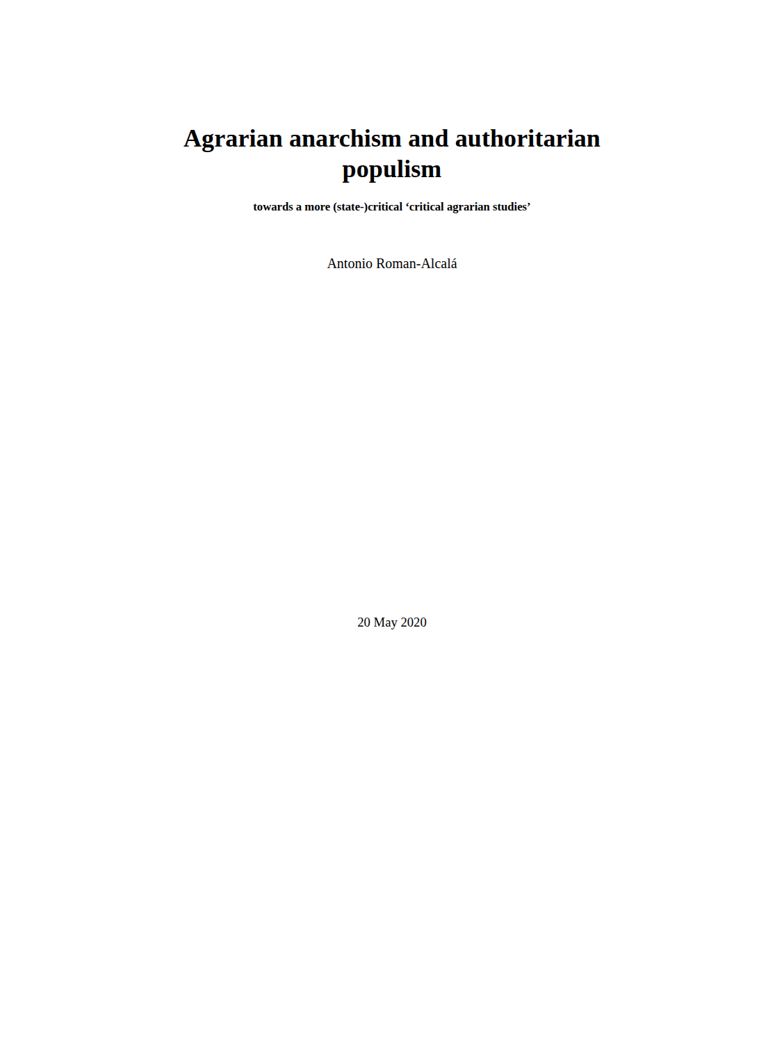Agrarian anarchism and authoritarian populism
towards a more (state-)critical ‘critical agrarian studies’
Antonio Roman-Alcalá
20 May 2020